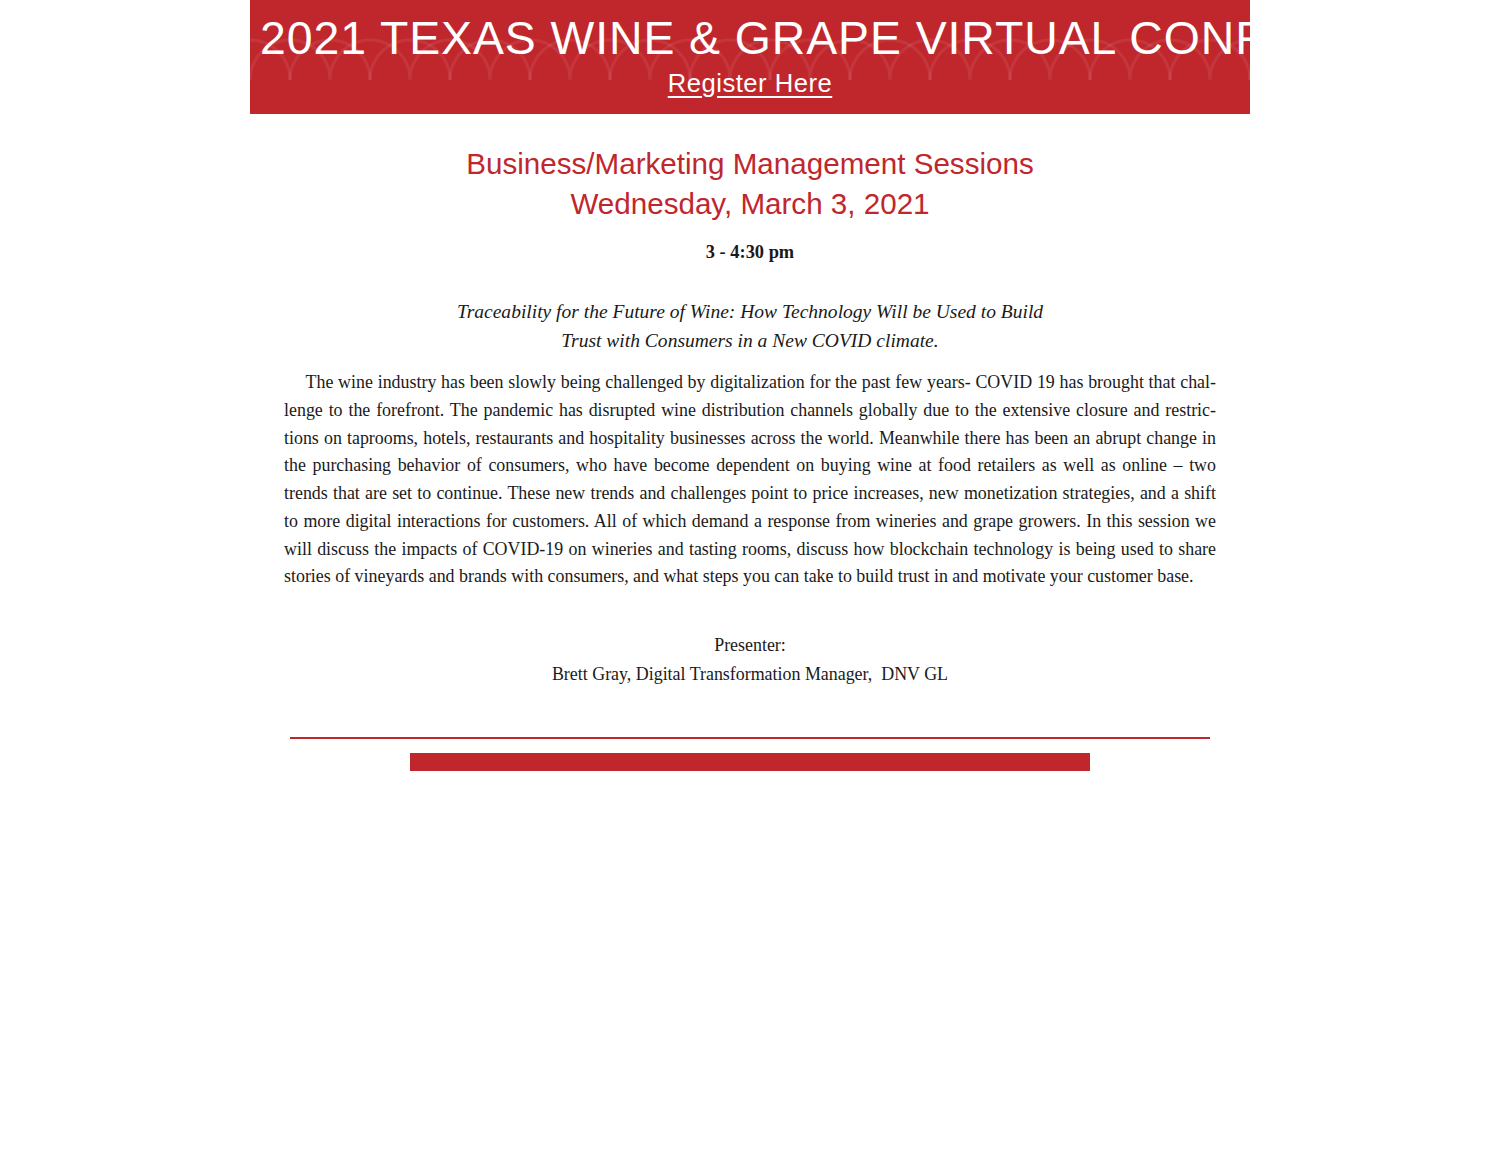2021 Texas Wine & Grape Virtual Conference
Register Here
Business/Marketing Management Sessions
Wednesday, March 3, 2021
3 - 4:30 pm
Traceability for the Future of Wine: How Technology Will be Used to Build
Trust with Consumers in a New COVID climate.
The wine industry has been slowly being challenged by digitalization for the past few years- COVID 19 has brought that challenge to the forefront. The pandemic has disrupted wine distribution channels globally due to the extensive closure and restrictions on taprooms, hotels, restaurants and hospitality businesses across the world. Meanwhile there has been an abrupt change in the purchasing behavior of consumers, who have become dependent on buying wine at food retailers as well as online – two trends that are set to continue. These new trends and challenges point to price increases, new monetization strategies, and a shift to more digital interactions for customers. All of which demand a response from wineries and grape growers. In this session we will discuss the impacts of COVID-19 on wineries and tasting rooms, discuss how blockchain technology is being used to share stories of vineyards and brands with consumers, and what steps you can take to build trust in and motivate your customer base.
Presenter:
Brett Gray, Digital Transformation Manager, DNV GL